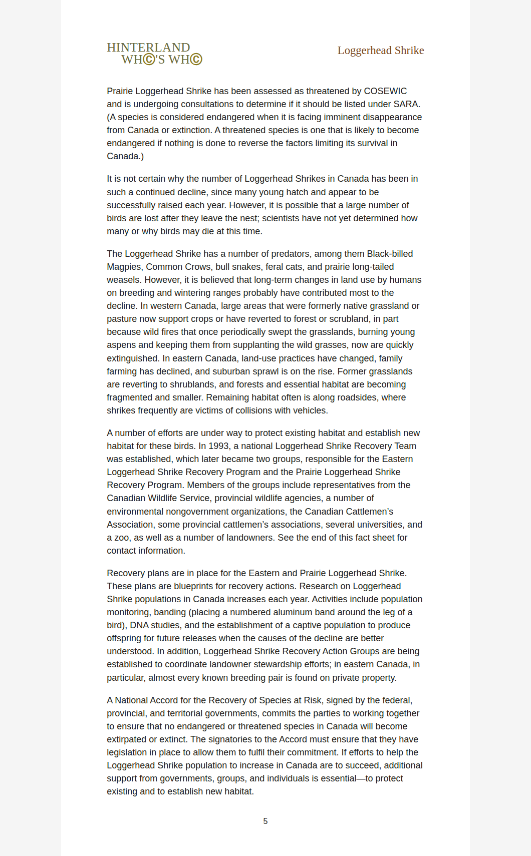HINTERLAND WHⒸ'S WHⒸ
Loggerhead Shrike
Prairie Loggerhead Shrike has been assessed as threatened by COSEWIC and is undergoing consultations to determine if it should be listed under SARA. (A species is considered endangered when it is facing imminent disappearance from Canada or extinction. A threatened species is one that is likely to become endangered if nothing is done to reverse the factors limiting its survival in Canada.)
It is not certain why the number of Loggerhead Shrikes in Canada has been in such a continued decline, since many young hatch and appear to be successfully raised each year. However, it is possible that a large number of birds are lost after they leave the nest; scientists have not yet determined how many or why birds may die at this time.
The Loggerhead Shrike has a number of predators, among them Black-billed Magpies, Common Crows, bull snakes, feral cats, and prairie long-tailed weasels. However, it is believed that long-term changes in land use by humans on breeding and wintering ranges probably have contributed most to the decline. In western Canada, large areas that were formerly native grassland or pasture now support crops or have reverted to forest or scrubland, in part because wild fires that once periodically swept the grasslands, burning young aspens and keeping them from supplanting the wild grasses, now are quickly extinguished. In eastern Canada, land-use practices have changed, family farming has declined, and suburban sprawl is on the rise. Former grasslands are reverting to shrublands, and forests and essential habitat are becoming fragmented and smaller. Remaining habitat often is along roadsides, where shrikes frequently are victims of collisions with vehicles.
A number of efforts are under way to protect existing habitat and establish new habitat for these birds. In 1993, a national Loggerhead Shrike Recovery Team was established, which later became two groups, responsible for the Eastern Loggerhead Shrike Recovery Program and the Prairie Loggerhead Shrike Recovery Program. Members of the groups include representatives from the Canadian Wildlife Service, provincial wildlife agencies, a number of environmental nongovernment organizations, the Canadian Cattlemen’s Association, some provincial cattlemen’s associations, several universities, and a zoo, as well as a number of landowners. See the end of this fact sheet for contact information.
Recovery plans are in place for the Eastern and Prairie Loggerhead Shrike. These plans are blueprints for recovery actions. Research on Loggerhead Shrike populations in Canada increases each year. Activities include population monitoring, banding (placing a numbered aluminum band around the leg of a bird), DNA studies, and the establishment of a captive population to produce offspring for future releases when the causes of the decline are better understood. In addition, Loggerhead Shrike Recovery Action Groups are being established to coordinate landowner stewardship efforts; in eastern Canada, in particular, almost every known breeding pair is found on private property.
A National Accord for the Recovery of Species at Risk, signed by the federal, provincial, and territorial governments, commits the parties to working together to ensure that no endangered or threatened species in Canada will become extirpated or extinct. The signatories to the Accord must ensure that they have legislation in place to allow them to fulfil their commitment. If efforts to help the Loggerhead Shrike population to increase in Canada are to succeed, additional support from governments, groups, and individuals is essential—to protect existing and to establish new habitat.
5